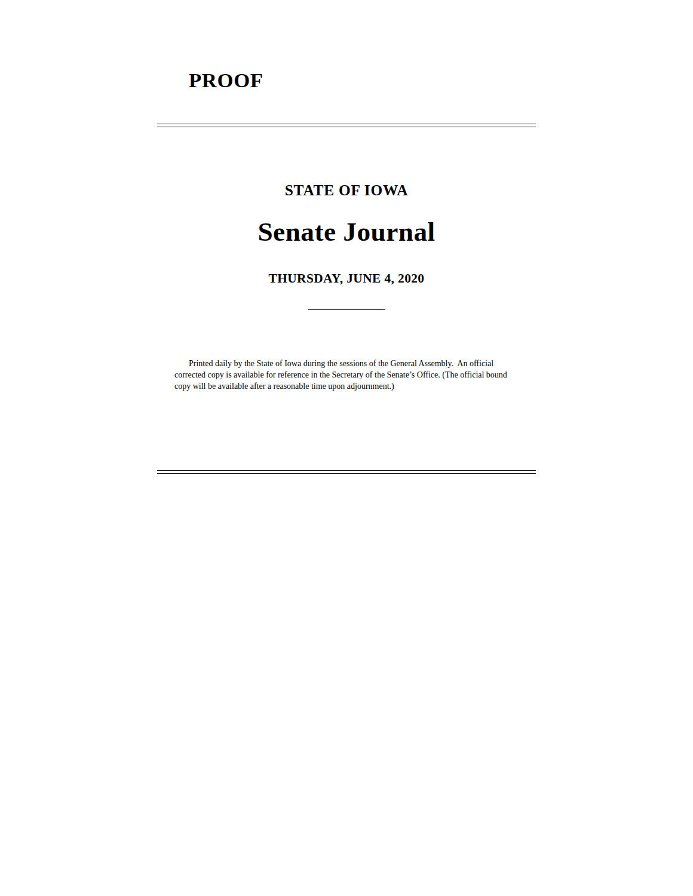PROOF
STATE OF IOWA
Senate Journal
THURSDAY, JUNE 4, 2020
Printed daily by the State of Iowa during the sessions of the General Assembly. An official corrected copy is available for reference in the Secretary of the Senate’s Office. (The official bound copy will be available after a reasonable time upon adjournment.)